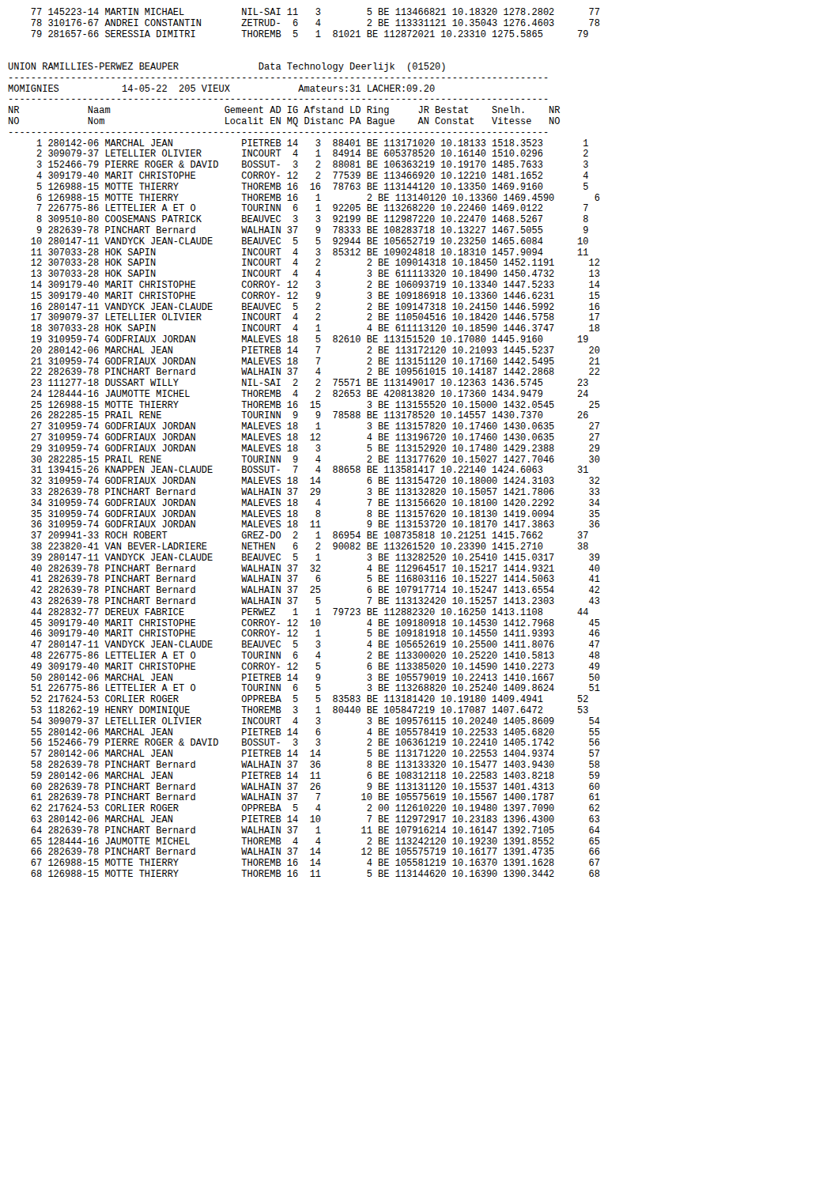77 145223-14 MARTIN MICHAEL          NIL-SAI 11   3        5 BE 113466821 10.18320 1278.2802      77
    78 310176-67 ANDREI CONSTANTIN       ZETRUD-  6   4        2 BE 113331121 10.35043 1276.4603      78
    79 281657-66 SERESSIA DIMITRI        THOREMB  5   1  81021 BE 112872021 10.23310 1275.5865      79


UNION RAMILLIES-PERWEZ BEAUPER              Data Technology Deerlijk  (01520)
-----------------------------------------------------------------------------------------------
MOMIGNIES           14-05-22  205 VIEUX            Amateurs:31 LACHER:09.20
-----------------------------------------------------------------------------------------------
NR            Naam                    Gemeent AD IG Afstand LD Ring     JR Bestat    Snelh.    NR
NO            Nom                     Localit EN MQ Distanc PA Bague    AN Constat   Vitesse   NO
-----------------------------------------------------------------------------------------------
     1 280142-06 MARCHAL JEAN            PIETREB 14   3  88401 BE 113171020 10.18133 1518.3523       1
     2 309079-37 LETELLIER OLIVIER       INCOURT  4   1  84914 BE 605378520 10.16140 1510.0296       2
     3 152466-79 PIERRE ROGER & DAVID    BOSSUT-  3   2  88081 BE 106363219 10.19170 1485.7633       3
     4 309179-40 MARIT CHRISTOPHE        CORROY- 12   2  77539 BE 113466920 10.12210 1481.1652       4
     5 126988-15 MOTTE THIERRY           THOREMB 16  16  78763 BE 113144120 10.13350 1469.9160       5
     6 126988-15 MOTTE THIERRY           THOREMB 16   1        2 BE 113140120 10.13360 1469.4590       6
     7 226775-86 LETTELIER A ET O        TOURINN  6   1  92205 BE 113268220 10.22460 1469.0122       7
     8 309510-80 COOSEMANS PATRICK       BEAUVEC  3   3  92199 BE 112987220 10.22470 1468.5267       8
     9 282639-78 PINCHART Bernard        WALHAIN 37   9  78333 BE 108283718 10.13227 1467.5055       9
    10 280147-11 VANDYCK JEAN-CLAUDE     BEAUVEC  5   5  92944 BE 105652719 10.23250 1465.6084      10
    11 307033-28 HOK SAPIN               INCOURT  4   3  85312 BE 109024818 10.18310 1457.9094      11
    12 307033-28 HOK SAPIN               INCOURT  4   2        2 BE 109014318 10.18450 1452.1191      12
    13 307033-28 HOK SAPIN               INCOURT  4   4        3 BE 611113320 10.18490 1450.4732      13
    14 309179-40 MARIT CHRISTOPHE        CORROY- 12   3        2 BE 106093719 10.13340 1447.5233      14
    15 309179-40 MARIT CHRISTOPHE        CORROY- 12   9        3 BE 109186918 10.13360 1446.6231      15
    16 280147-11 VANDYCK JEAN-CLAUDE     BEAUVEC  5   2        2 BE 109147318 10.24150 1446.5992      16
    17 309079-37 LETELLIER OLIVIER       INCOURT  4   2        2 BE 110504516 10.18420 1446.5758      17
    18 307033-28 HOK SAPIN               INCOURT  4   1        4 BE 611113120 10.18590 1446.3747      18
    19 310959-74 GODFRIAUX JORDAN        MALEVES 18   5  82610 BE 113151520 10.17080 1445.9160      19
    20 280142-06 MARCHAL JEAN            PIETREB 14   7        2 BE 113172120 10.21093 1445.5237      20
    21 310959-74 GODFRIAUX JORDAN        MALEVES 18   7        2 BE 113151120 10.17160 1442.5495      21
    22 282639-78 PINCHART Bernard        WALHAIN 37   4        2 BE 109561015 10.14187 1442.2868      22
    23 111277-18 DUSSART WILLY           NIL-SAI  2   2  75571 BE 113149017 10.12363 1436.5745      23
    24 128444-16 JAUMOTTE MICHEL         THOREMB  4   2  82653 BE 420813820 10.17360 1434.9479      24
    25 126988-15 MOTTE THIERRY           THOREMB 16  15        3 BE 113155520 10.15000 1432.0545      25
    26 282285-15 PRAIL RENE              TOURINN  9   9  78588 BE 113178520 10.14557 1430.7370      26
    27 310959-74 GODFRIAUX JORDAN        MALEVES 18   1        3 BE 113157820 10.17460 1430.0635      27
    27 310959-74 GODFRIAUX JORDAN        MALEVES 18  12        4 BE 113196720 10.17460 1430.0635      27
    29 310959-74 GODFRIAUX JORDAN        MALEVES 18   3        5 BE 113152920 10.17480 1429.2388      29
    30 282285-15 PRAIL RENE              TOURINN  9   4        2 BE 113177620 10.15027 1427.7046      30
    31 139415-26 KNAPPEN JEAN-CLAUDE     BOSSUT-  7   4  88658 BE 113581417 10.22140 1424.6063      31
    32 310959-74 GODFRIAUX JORDAN        MALEVES 18  14        6 BE 113154720 10.18000 1424.3103      32
    33 282639-78 PINCHART Bernard        WALHAIN 37  29        3 BE 113132820 10.15057 1421.7806      33
    34 310959-74 GODFRIAUX JORDAN        MALEVES 18   4        7 BE 113156620 10.18100 1420.2292      34
    35 310959-74 GODFRIAUX JORDAN        MALEVES 18   8        8 BE 113157620 10.18130 1419.0094      35
    36 310959-74 GODFRIAUX JORDAN        MALEVES 18  11        9 BE 113153720 10.18170 1417.3863      36
    37 209941-33 ROCH ROBERT             GREZ-DO  2   1  86954 BE 108735818 10.21251 1415.7662      37
    38 223820-41 VAN BEVER-LADRIERE      NETHEN   6   2  90082 BE 113261520 10.23390 1415.2710      38
    39 280147-11 VANDYCK JEAN-CLAUDE     BEAUVEC  5   1        3 BE 113282520 10.25410 1415.0317      39
    40 282639-78 PINCHART Bernard        WALHAIN 37  32        4 BE 112964517 10.15217 1414.9321      40
    41 282639-78 PINCHART Bernard        WALHAIN 37   6        5 BE 116803116 10.15227 1414.5063      41
    42 282639-78 PINCHART Bernard        WALHAIN 37  25        6 BE 107917714 10.15247 1413.6554      42
    43 282639-78 PINCHART Bernard        WALHAIN 37   5        7 BE 113132420 10.15257 1413.2303      43
    44 282832-77 DEREUX FABRICE          PERWEZ   1   1  79723 BE 112882320 10.16250 1413.1108      44
    45 309179-40 MARIT CHRISTOPHE        CORROY- 12  10        4 BE 109180918 10.14530 1412.7968      45
    46 309179-40 MARIT CHRISTOPHE        CORROY- 12   1        5 BE 109181918 10.14550 1411.9393      46
    47 280147-11 VANDYCK JEAN-CLAUDE     BEAUVEC  5   3        4 BE 105652619 10.25500 1411.8076      47
    48 226775-86 LETTELIER A ET O        TOURINN  6   4        2 BE 113300020 10.25220 1410.5813      48
    49 309179-40 MARIT CHRISTOPHE        CORROY- 12   5        6 BE 113385020 10.14590 1410.2273      49
    50 280142-06 MARCHAL JEAN            PIETREB 14   9        3 BE 105579019 10.22413 1410.1667      50
    51 226775-86 LETTELIER A ET O        TOURINN  6   5        3 BE 113268820 10.25240 1409.8624      51
    52 217624-53 CORLIER ROGER           OPPREBA  5   5  83583 BE 113181420 10.19180 1409.4941      52
    53 118262-19 HENRY DOMINIQUE         THOREMB  3   1  80440 BE 105847219 10.17087 1407.6472      53
    54 309079-37 LETELLIER OLIVIER       INCOURT  4   3        3 BE 109576115 10.20240 1405.8609      54
    55 280142-06 MARCHAL JEAN            PIETREB 14   6        4 BE 105578419 10.22533 1405.6820      55
    56 152466-79 PIERRE ROGER & DAVID    BOSSUT-  3   3        2 BE 106361219 10.22410 1405.1742      56
    57 280142-06 MARCHAL JEAN            PIETREB 14  14        5 BE 113171220 10.22553 1404.9374      57
    58 282639-78 PINCHART Bernard        WALHAIN 37  36        8 BE 113133320 10.15477 1403.9430      58
    59 280142-06 MARCHAL JEAN            PIETREB 14  11        6 BE 108312118 10.22583 1403.8218      59
    60 282639-78 PINCHART Bernard        WALHAIN 37  26        9 BE 113131120 10.15537 1401.4313      60
    61 282639-78 PINCHART Bernard        WALHAIN 37   7       10 BE 105575619 10.15567 1400.1787      61
    62 217624-53 CORLIER ROGER           OPPREBA  5   4        2 00 112610220 10.19480 1397.7090      62
    63 280142-06 MARCHAL JEAN            PIETREB 14  10        7 BE 112972917 10.23183 1396.4300      63
    64 282639-78 PINCHART Bernard        WALHAIN 37   1       11 BE 107916214 10.16147 1392.7105      64
    65 128444-16 JAUMOTTE MICHEL         THOREMB  4   4        2 BE 113242120 10.19230 1391.8552      65
    66 282639-78 PINCHART Bernard        WALHAIN 37  14       12 BE 105575719 10.16177 1391.4735      66
    67 126988-15 MOTTE THIERRY           THOREMB 16  14        4 BE 105581219 10.16370 1391.1628      67
    68 126988-15 MOTTE THIERRY           THOREMB 16  11        5 BE 113144620 10.16390 1390.3442      68